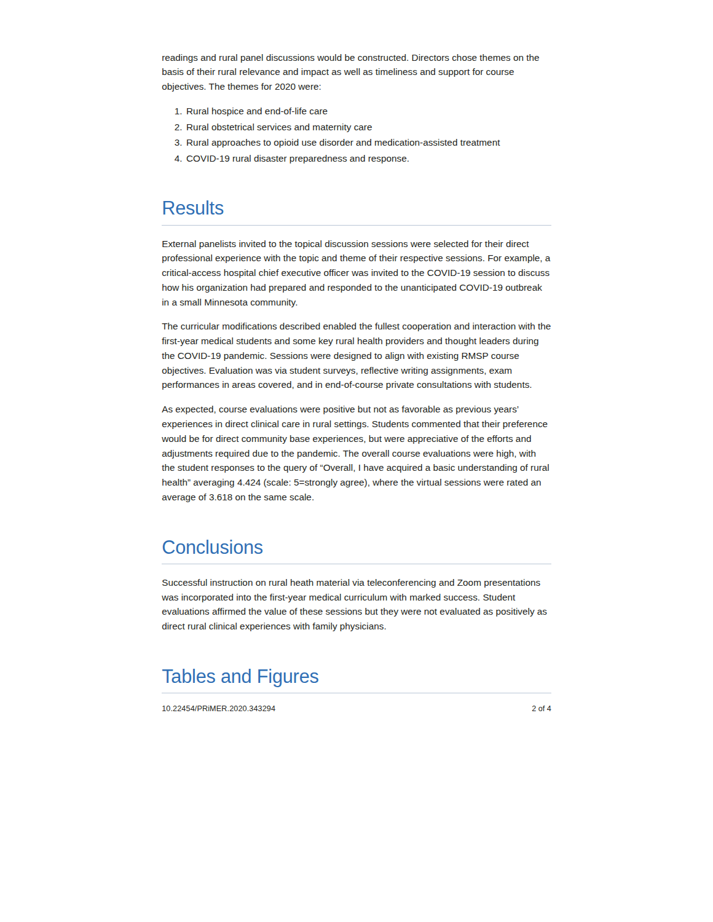readings and rural panel discussions would be constructed. Directors chose themes on the basis of their rural relevance and impact as well as timeliness and support for course objectives. The themes for 2020 were:
Rural hospice and end-of-life care
Rural obstetrical services and maternity care
Rural approaches to opioid use disorder and medication-assisted treatment
COVID-19 rural disaster preparedness and response.
Results
External panelists invited to the topical discussion sessions were selected for their direct professional experience with the topic and theme of their respective sessions. For example, a critical-access hospital chief executive officer was invited to the COVID-19 session to discuss how his organization had prepared and responded to the unanticipated COVID-19 outbreak in a small Minnesota community.
The curricular modifications described enabled the fullest cooperation and interaction with the first-year medical students and some key rural health providers and thought leaders during the COVID-19 pandemic. Sessions were designed to align with existing RMSP course objectives. Evaluation was via student surveys, reflective writing assignments, exam performances in areas covered, and in end-of-course private consultations with students.
As expected, course evaluations were positive but not as favorable as previous years’ experiences in direct clinical care in rural settings. Students commented that their preference would be for direct community base experiences, but were appreciative of the efforts and adjustments required due to the pandemic. The overall course evaluations were high, with the student responses to the query of “Overall, I have acquired a basic understanding of rural health” averaging 4.424 (scale: 5=strongly agree), where the virtual sessions were rated an average of 3.618 on the same scale.
Conclusions
Successful instruction on rural heath material via teleconferencing and Zoom presentations was incorporated into the first-year medical curriculum with marked success. Student evaluations affirmed the value of these sessions but they were not evaluated as positively as direct rural clinical experiences with family physicians.
Tables and Figures
10.22454/PRiMER.2020.343294 2 of 4